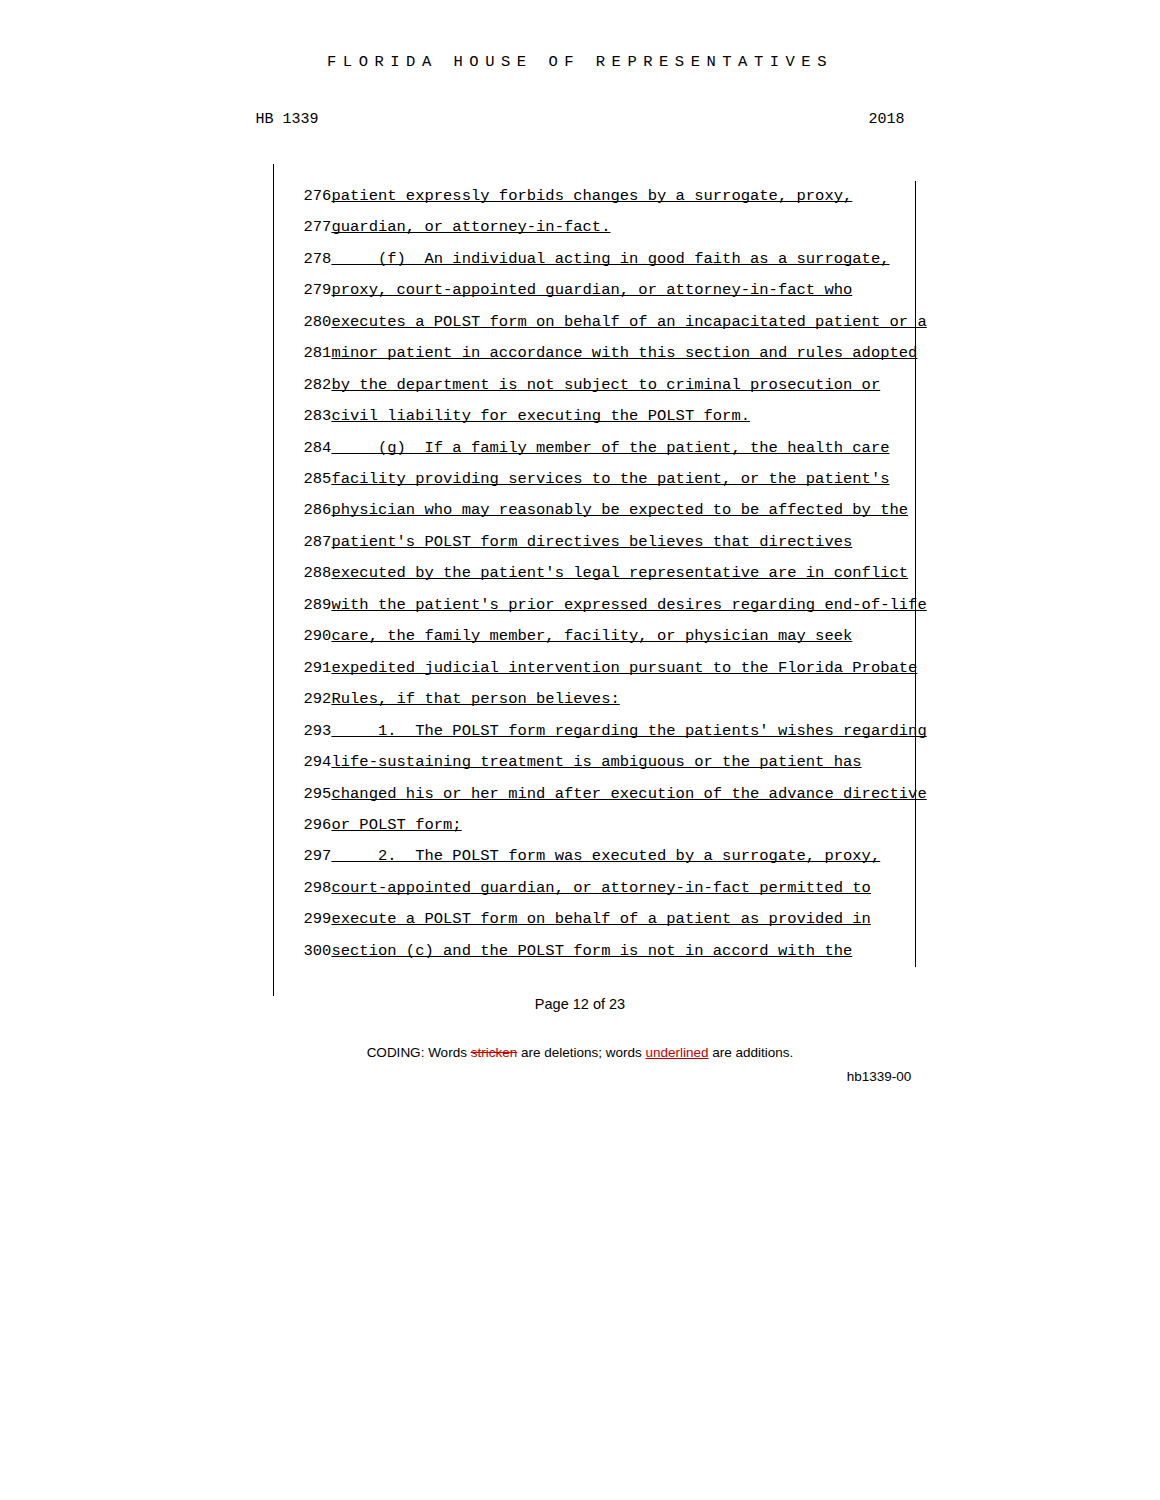FLORIDA HOUSE OF REPRESENTATIVES
HB 1339 2018
| 276 | patient expressly forbids changes by a surrogate, proxy, |
| 277 | guardian, or attorney-in-fact. |
| 278 | (f) An individual acting in good faith as a surrogate, |
| 279 | proxy, court-appointed guardian, or attorney-in-fact who |
| 280 | executes a POLST form on behalf of an incapacitated patient or a |
| 281 | minor patient in accordance with this section and rules adopted |
| 282 | by the department is not subject to criminal prosecution or |
| 283 | civil liability for executing the POLST form. |
| 284 | (g) If a family member of the patient, the health care |
| 285 | facility providing services to the patient, or the patient's |
| 286 | physician who may reasonably be expected to be affected by the |
| 287 | patient's POLST form directives believes that directives |
| 288 | executed by the patient's legal representative are in conflict |
| 289 | with the patient's prior expressed desires regarding end-of-life |
| 290 | care, the family member, facility, or physician may seek |
| 291 | expedited judicial intervention pursuant to the Florida Probate |
| 292 | Rules, if that person believes: |
| 293 | 1. The POLST form regarding the patients' wishes regarding |
| 294 | life-sustaining treatment is ambiguous or the patient has |
| 295 | changed his or her mind after execution of the advance directive |
| 296 | or POLST form; |
| 297 | 2. The POLST form was executed by a surrogate, proxy, |
| 298 | court-appointed guardian, or attorney-in-fact permitted to |
| 299 | execute a POLST form on behalf of a patient as provided in |
| 300 | section (c) and the POLST form is not in accord with the |
Page 12 of 23
CODING: Words stricken are deletions; words underlined are additions.
hb1339-00